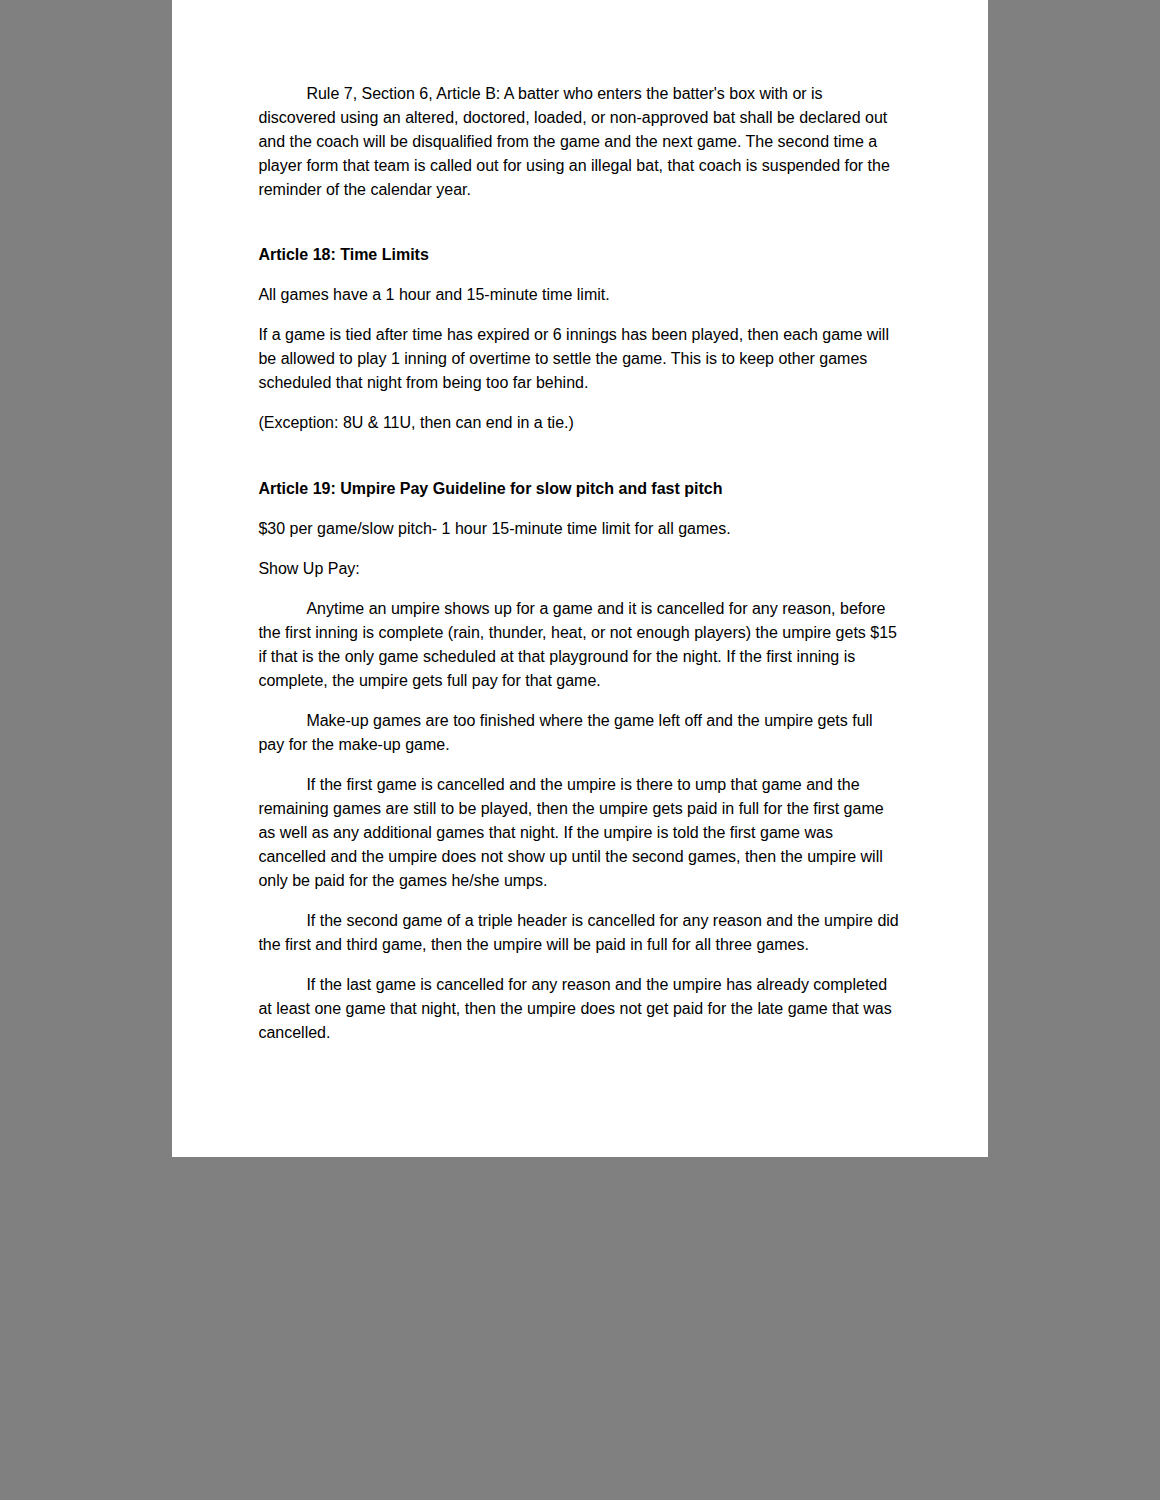Rule 7, Section 6, Article B: A batter who enters the batter's box with or is discovered using an altered, doctored, loaded, or non-approved bat shall be declared out and the coach will be disqualified from the game and the next game. The second time a player form that team is called out for using an illegal bat, that coach is suspended for the reminder of the calendar year.
Article 18: Time Limits
All games have a 1 hour and 15-minute time limit.
If a game is tied after time has expired or 6 innings has been played, then each game will be allowed to play 1 inning of overtime to settle the game. This is to keep other games scheduled that night from being too far behind.
(Exception: 8U & 11U, then can end in a tie.)
Article 19: Umpire Pay Guideline for slow pitch and fast pitch
$30 per game/slow pitch- 1 hour 15-minute time limit for all games.
Show Up Pay:
Anytime an umpire shows up for a game and it is cancelled for any reason, before the first inning is complete (rain, thunder, heat, or not enough players) the umpire gets $15 if that is the only game scheduled at that playground for the night. If the first inning is complete, the umpire gets full pay for that game.
Make-up games are too finished where the game left off and the umpire gets full pay for the make-up game.
If the first game is cancelled and the umpire is there to ump that game and the remaining games are still to be played, then the umpire gets paid in full for the first game as well as any additional games that night. If the umpire is told the first game was cancelled and the umpire does not show up until the second games, then the umpire will only be paid for the games he/she umps.
If the second game of a triple header is cancelled for any reason and the umpire did the first and third game, then the umpire will be paid in full for all three games.
If the last game is cancelled for any reason and the umpire has already completed at least one game that night, then the umpire does not get paid for the late game that was cancelled.